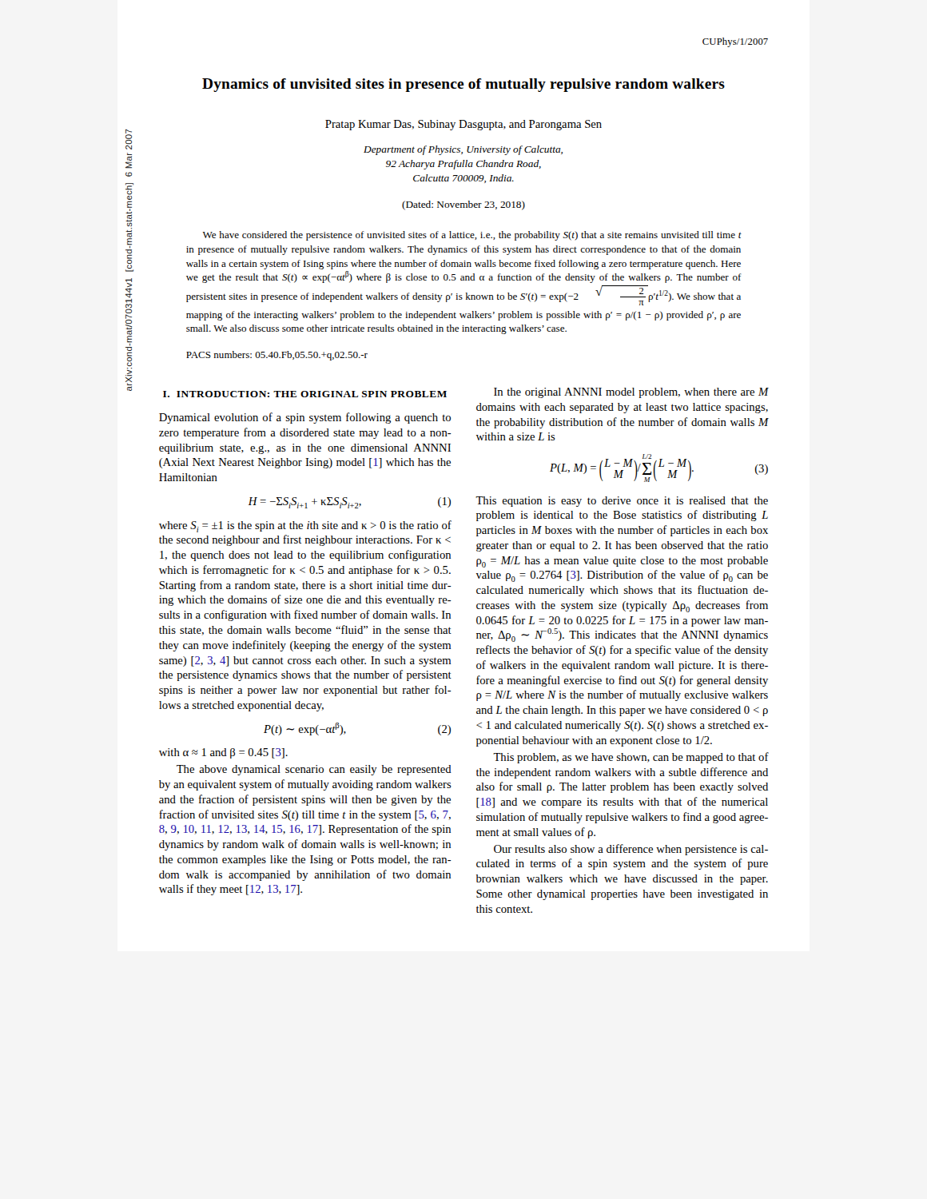arXiv:cond-mat/0703144v1 [cond-mat.stat-mech] 6 Mar 2007
CUPhys/1/2007
Dynamics of unvisited sites in presence of mutually repulsive random walkers
Pratap Kumar Das, Subinay Dasgupta, and Parongama Sen
Department of Physics, University of Calcutta,
92 Acharya Prafulla Chandra Road,
Calcutta 700009, India.
(Dated: November 23, 2018)
We have considered the persistence of unvisited sites of a lattice, i.e., the probability S(t) that a site remains unvisited till time t in presence of mutually repulsive random walkers. The dynamics of this system has direct correspondence to that of the domain walls in a certain system of Ising spins where the number of domain walls become fixed following a zero termperature quench. Here we get the result that S(t) ∝ exp(−αtβ) where β is close to 0.5 and α a function of the density of the walkers ρ. The number of persistent sites in presence of independent walkers of density ρ′ is known to be S′(t) = exp(−22 πρ′t1/2). We show that a mapping of the interacting walkers’ problem to the independent walkers’ problem is possible with ρ′ = ρ/(1 − ρ) provided ρ′, ρ are small. We also discuss some other intricate results obtained in the interacting walkers’ case.
PACS numbers: 05.40.Fb,05.50.+q,02.50.-r
I. INTRODUCTION: THE ORIGINAL SPIN PROBLEM
Dynamical evolution of a spin system following a quench to zero temperature from a disordered state may lead to a non-equilibrium state, e.g., as in the one dimensional ANNNI (Axial Next Nearest Neighbor Ising) model [1] which has the Hamiltonian
H = −ΣSiSi+1 + κΣSiSi+2, (1)
where Si = ±1 is the spin at the ith site and κ > 0 is the ratio of the second neighbour and first neighbour interactions. For κ < 1, the quench does not lead to the equilibrium configuration which is ferromagnetic for κ < 0.5 and antiphase for κ > 0.5. Starting from a random state, there is a short initial time during which the domains of size one die and this eventually results in a configuration with fixed number of domain walls. In this state, the domain walls become “fluid” in the sense that they can move indefinitely (keeping the energy of the system same) [2, 3, 4] but cannot cross each other. In such a system the persistence dynamics shows that the number of persistent spins is neither a power law nor exponential but rather follows a stretched exponential decay,
P(t) ∼ exp(−αtβ), (2)
with α ≈ 1 and β = 0.45 [3].
The above dynamical scenario can easily be represented by an equivalent system of mutually avoiding random walkers and the fraction of persistent spins will then be given by the fraction of unvisited sites S(t) till time t in the system [5, 6, 7, 8, 9, 10, 11, 12, 13, 14, 15, 16, 17]. Representation of the spin dynamics by random walk of domain walls is well-known; in the common examples like the Ising or Potts model, the random walk is accompanied by annihilation of two domain walls if they meet [12, 13, 17].
In the original ANNNI model problem, when there are M domains with each separated by at least two lattice spacings, the probability distribution of the number of domain walls M within a size L is
P(L, M) = L − M M/L/2 ΣM L − M M. (3)
This equation is easy to derive once it is realised that the problem is identical to the Bose statistics of distributing L particles in M boxes with the number of particles in each box greater than or equal to 2. It has been observed that the ratio ρ0 = M/L has a mean value quite close to the most probable value ρ0 = 0.2764 [3]. Distribution of the value of ρ0 can be calculated numerically which shows that its fluctuation decreases with the system size (typically Δρ0 decreases from 0.0645 for L = 20 to 0.0225 for L = 175 in a power law manner, Δρ0 ∼ N−0.5). This indicates that the ANNNI dynamics reflects the behavior of S(t) for a specific value of the density of walkers in the equivalent random wall picture. It is therefore a meaningful exercise to find out S(t) for general density ρ = N/L where N is the number of mutually exclusive walkers and L the chain length. In this paper we have considered 0 < ρ < 1 and calculated numerically S(t). S(t) shows a stretched exponential behaviour with an exponent close to 1/2.
This problem, as we have shown, can be mapped to that of the independent random walkers with a subtle difference and also for small ρ. The latter problem has been exactly solved [18] and we compare its results with that of the numerical simulation of mutually repulsive walkers to find a good agreement at small values of ρ.
Our results also show a difference when persistence is calculated in terms of a spin system and the system of pure brownian walkers which we have discussed in the paper. Some other dynamical properties have been investigated in this context.